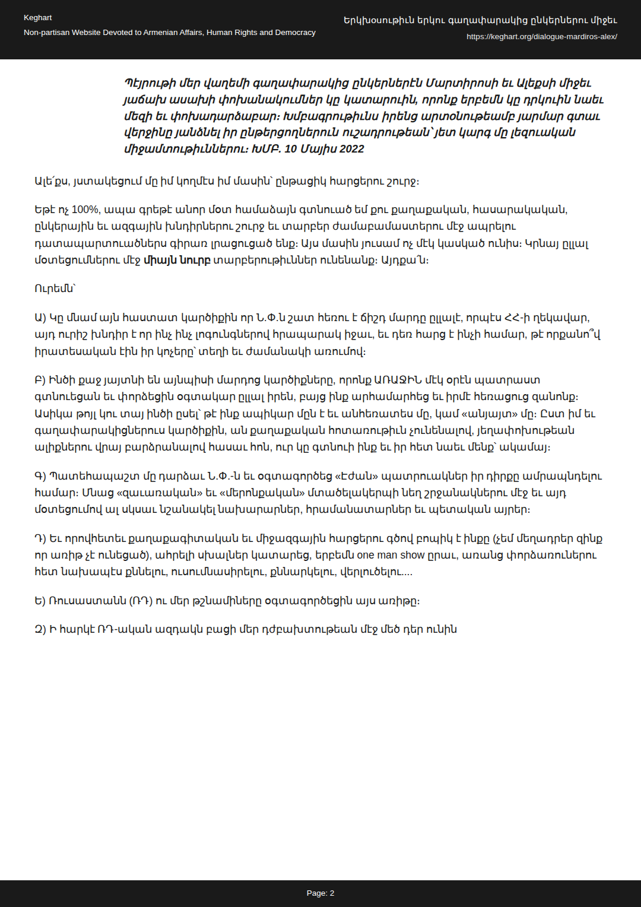Keghart Non-partisan Website Devoted to Armenian Affairs, Human Rights and Democracy
Երկխօսութիւն երկու գաղափարակից ընկերներու միջեւ https://keghart.org/dialogue-mardiros-alex/
Պէյրութի մեր վաղեմի գաղափարակից ընկերներէն Մարտիրոսի եւ Ալեքսի միջեւ յաճախ ասախի փոխանակումներ կը կատարուին, որոնք երբեմն կը դրկուին նաեւ մեզի եւ փոխադարձաբար։ Խմբագրութիւնս իրենց արտօնութեամբ յարմար գտաւ վերջինը յանձնել իր ընթերցողներուն ուշադրութեան՝ յետ կարգ մը լեզուական միջամտութիւններու։ ԽՄԲ. 10 Մայիս 2022
Ալե՛քս, յստակեցում մը իմ կողմէս իմ մասին՝ ընթացիկ հարցերու շուրջ։
Եթէ ոչ 100%, ապա գրեթէ անոր մօտ համաձայն գտնուած եմ քու քաղաքական, հասարակական, ընկերային եւ ազգային խնդիրներու շուրջ եւ տարբեր ժամաբամաստերու մէջ ապրելու դատապարտուածներս գիրառ լրացուցած ենք։ Այս մասին յուսամ ոչ մէկ կասկած ունիս։ Կրնայ ըլլալ մօտեցումներու մէջ միայն նուրբ տարբերութիւններ ունենանք։ Այդքա՛ն։
Ուրեմն՝
Ա) Կը մնամ այն հաստատ կարծիքին որ Ն.Փ.ն շատ հեռու է ճիշդ մարդը ըլլալէ, որպէս ՀՀ-ի ղեկավար, այդ ուրիշ խնդիր է որ ինչ ինչ լոգունգներով հրապարակ իջաւ, եւ դեռ հարց է ինչի համար, թէ որքանո՞վ իրատեսական էին իր կոչերը՝ տեղի եւ ժամանակի առումով։
Բ) Ինծի քաջ յայտնի են այնպիսի մարդոց կարծիքները, որոնք ԱՌԱՋԻՆ մէկ օրէն պատրաստ գտնուեցան եւ փորձեցին օգտակար ըլլալ իրեն, բայց ինք արհամարհեց եւ իրմէ հեռացուց զանոնք։ Ասիկա թոյլ կու տայ ինծի ըսել՝ թէ ինք ապիկար մըն է եւ անհեռատես մը, կամ «անյայտ» մը։ Ըստ իմ եւ գաղափարակիցներուս կարծիքին, ան քաղաքական հոտառութիւն չունենալով, յեղափոխութեան ալիքներու վրայ բարձրանալով հասաւ հոն, ուր կը գտնուի ինք եւ իր հետ նաեւ մենք՝ ակամայ։
Գ) Պատեհապաշտ մը դարձաւ Ն.Փ.-ն եւ օգտագործեց «Էժան» պատրուակներ իր դիրքը ամրապնդելու համար։ Մնաց «զաւառական» եւ «մերոնքական» մտածելակերպի նեղ շրջանակներու մէջ եւ այդ մօտեցումով ալ սկսաւ նշանակել նախարարներ, հրամանատարներ եւ պետական այրեր։
Դ) Եւ որովհետեւ քաղաքագիտական եւ միջազգային հարցերու գծով բոպիկ է ինքը (չեմ մեղադրեր զինք որ առիթ չէ ունեցած), ահրելի սխալներ կատարեց, երբեմն one man show ըրաւ, առանց փորձառուներու հետ նախապէս քննելու, ուսումնասիրելու, քննարկելու, վերլուծելու....
Ե) Ռուսաստանն (ՌԴ) ու մեր թշնամիները օգտագործեցին այս առիթը։
Զ) Ի հարկէ ՌԴ-ական ազդակն բացի մեր դժբախտութեան մէջ մեծ դեր ունին
Page: 2